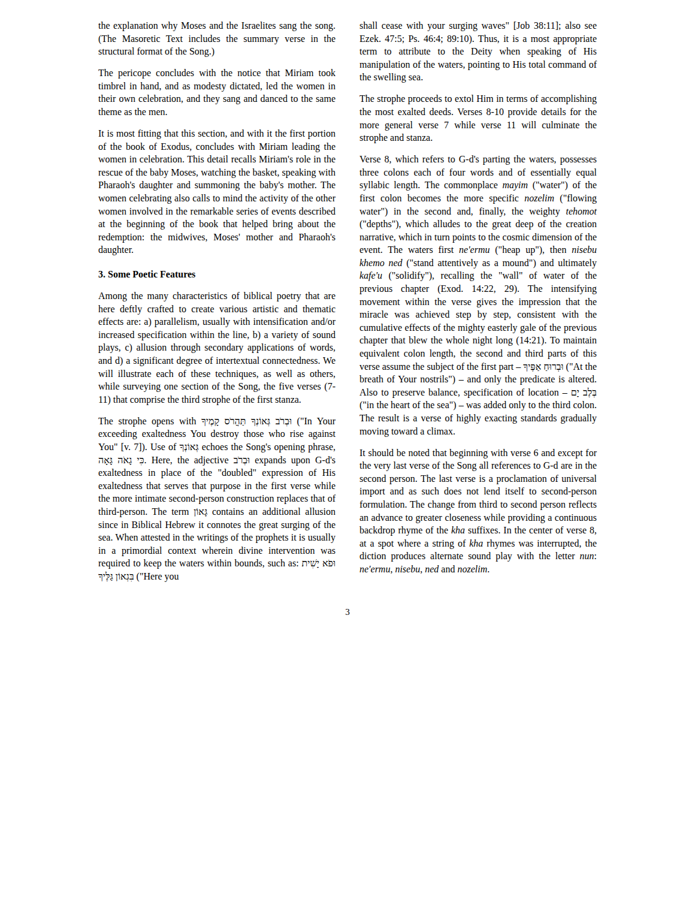the explanation why Moses and the Israelites sang the song. (The Masoretic Text includes the summary verse in the structural format of the Song.)
The pericope concludes with the notice that Miriam took timbrel in hand, and as modesty dictated, led the women in their own celebration, and they sang and danced to the same theme as the men.
It is most fitting that this section, and with it the first portion of the book of Exodus, concludes with Miriam leading the women in celebration. This detail recalls Miriam's role in the rescue of the baby Moses, watching the basket, speaking with Pharaoh's daughter and summoning the baby's mother. The women celebrating also calls to mind the activity of the other women involved in the remarkable series of events described at the beginning of the book that helped bring about the redemption: the midwives, Moses' mother and Pharaoh's daughter.
3. Some Poetic Features
Among the many characteristics of biblical poetry that are here deftly crafted to create various artistic and thematic effects are: a) parallelism, usually with intensification and/or increased specification within the line, b) a variety of sound plays, c) allusion through secondary applications of words, and d) a significant degree of intertextual connectedness. We will illustrate each of these techniques, as well as others, while surveying one section of the Song, the five verses (7-11) that comprise the third strophe of the first stanza.
The strophe opens with וּבְרֹב גְּאוֹנְךָ תַּהֲרֹס קָמֶיךָ ("In Your exceeding exaltedness You destroy those who rise against You" [v. 7]). Use of גְּאוֹנְךָ echoes the Song's opening phrase, כִּי גָאֹה גָּאָה. Here, the adjective וּבְרֹב expands upon G-d's exaltedness in place of the "doubled" expression of His exaltedness that serves that purpose in the first verse while the more intimate second-person construction replaces that of third-person. The term גָּאוֹן contains an additional allusion since in Biblical Hebrew it connotes the great surging of the sea. When attested in the writings of the prophets it is usually in a primordial context wherein divine intervention was required to keep the waters within bounds, such as: וּפֹא יָשִׁית בִּגְאוֹן גַּלֶּיךָ ("Here you
shall cease with your surging waves" [Job 38:11]; also see Ezek. 47:5; Ps. 46:4; 89:10). Thus, it is a most appropriate term to attribute to the Deity when speaking of His manipulation of the waters, pointing to His total command of the swelling sea.
The strophe proceeds to extol Him in terms of accomplishing the most exalted deeds. Verses 8-10 provide details for the more general verse 7 while verse 11 will culminate the strophe and stanza.
Verse 8, which refers to G-d's parting the waters, possesses three colons each of four words and of essentially equal syllabic length. The commonplace mayim ("water") of the first colon becomes the more specific nozelim ("flowing water") in the second and, finally, the weighty tehomot ("depths"), which alludes to the great deep of the creation narrative, which in turn points to the cosmic dimension of the event. The waters first ne'ermu ("heap up"), then nisebu khemo ned ("stand attentively as a mound") and ultimately kafe'u ("solidify"), recalling the "wall" of water of the previous chapter (Exod. 14:22, 29). The intensifying movement within the verse gives the impression that the miracle was achieved step by step, consistent with the cumulative effects of the mighty easterly gale of the previous chapter that blew the whole night long (14:21). To maintain equivalent colon length, the second and third parts of this verse assume the subject of the first part – וּבְרוּחַ אַפֶּיךָ ("At the breath of Your nostrils") – and only the predicate is altered. Also to preserve balance, specification of location – בְּלֶב יָם ("in the heart of the sea") – was added only to the third colon. The result is a verse of highly exacting standards gradually moving toward a climax.
It should be noted that beginning with verse 6 and except for the very last verse of the Song all references to G-d are in the second person. The last verse is a proclamation of universal import and as such does not lend itself to second-person formulation. The change from third to second person reflects an advance to greater closeness while providing a continuous backdrop rhyme of the kha suffixes. In the center of verse 8, at a spot where a string of kha rhymes was interrupted, the diction produces alternate sound play with the letter nun: ne'ermu, nisebu, ned and nozelim.
3